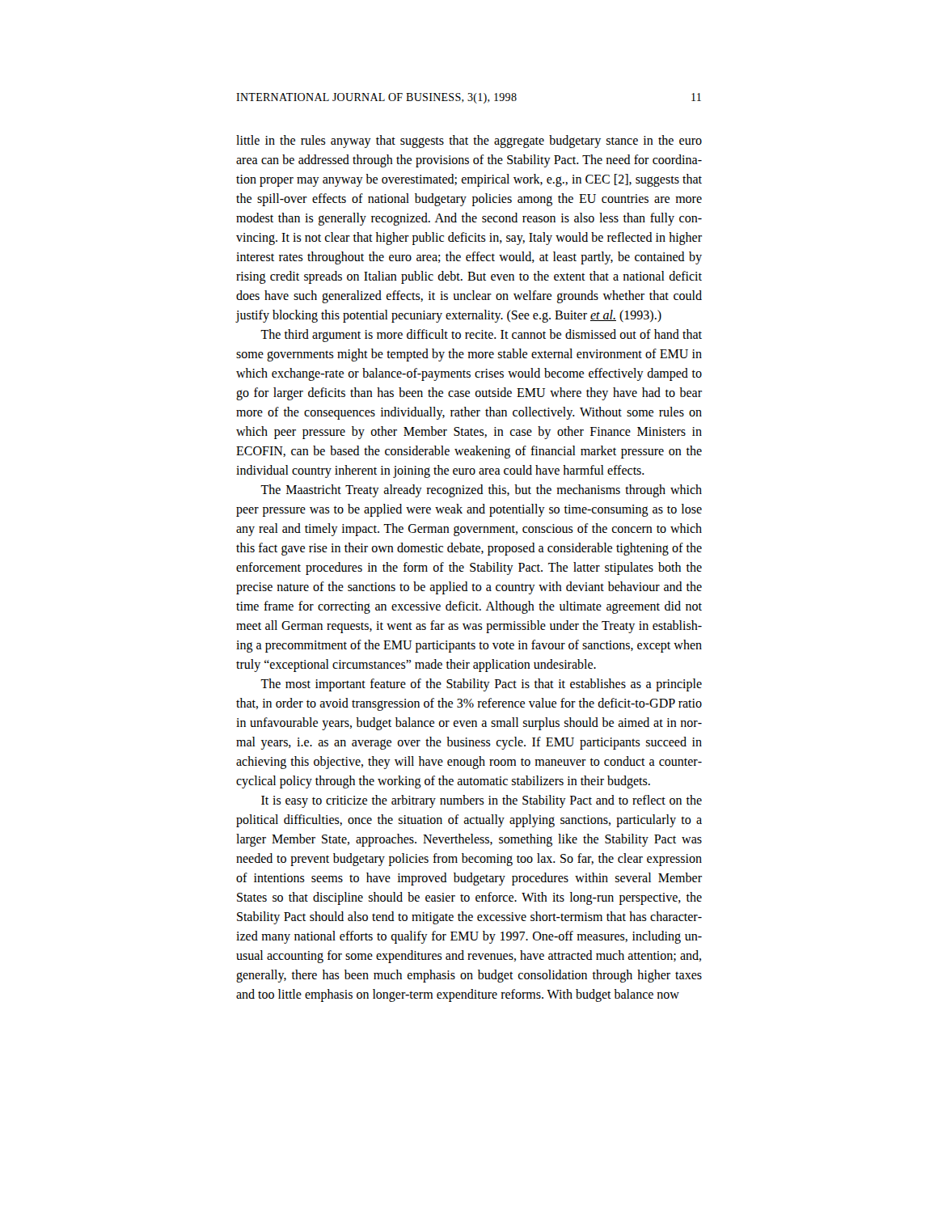International Journal of Business, 3(1), 1998 11
little in the rules anyway that suggests that the aggregate budgetary stance in the euro area can be addressed through the provisions of the Stability Pact. The need for coordination proper may anyway be overestimated; empirical work, e.g., in CEC [2], suggests that the spill-over effects of national budgetary policies among the EU countries are more modest than is generally recognized. And the second reason is also less than fully convincing. It is not clear that higher public deficits in, say, Italy would be reflected in higher interest rates throughout the euro area; the effect would, at least partly, be contained by rising credit spreads on Italian public debt. But even to the extent that a national deficit does have such generalized effects, it is unclear on welfare grounds whether that could justify blocking this potential pecuniary externality. (See e.g. Buiter et al. (1993).)
The third argument is more difficult to recite. It cannot be dismissed out of hand that some governments might be tempted by the more stable external environment of EMU in which exchange-rate or balance-of-payments crises would become effectively damped to go for larger deficits than has been the case outside EMU where they have had to bear more of the consequences individually, rather than collectively. Without some rules on which peer pressure by other Member States, in case by other Finance Ministers in ECOFIN, can be based the considerable weakening of financial market pressure on the individual country inherent in joining the euro area could have harmful effects.
The Maastricht Treaty already recognized this, but the mechanisms through which peer pressure was to be applied were weak and potentially so time-consuming as to lose any real and timely impact. The German government, conscious of the concern to which this fact gave rise in their own domestic debate, proposed a considerable tightening of the enforcement procedures in the form of the Stability Pact. The latter stipulates both the precise nature of the sanctions to be applied to a country with deviant behaviour and the time frame for correcting an excessive deficit. Although the ultimate agreement did not meet all German requests, it went as far as was permissible under the Treaty in establishing a precommitment of the EMU participants to vote in favour of sanctions, except when truly “exceptional circumstances” made their application undesirable.
The most important feature of the Stability Pact is that it establishes as a principle that, in order to avoid transgression of the 3% reference value for the deficit-to-GDP ratio in unfavourable years, budget balance or even a small surplus should be aimed at in normal years, i.e. as an average over the business cycle. If EMU participants succeed in achieving this objective, they will have enough room to maneuver to conduct a countercyclical policy through the working of the automatic stabilizers in their budgets.
It is easy to criticize the arbitrary numbers in the Stability Pact and to reflect on the political difficulties, once the situation of actually applying sanctions, particularly to a larger Member State, approaches. Nevertheless, something like the Stability Pact was needed to prevent budgetary policies from becoming too lax. So far, the clear expression of intentions seems to have improved budgetary procedures within several Member States so that discipline should be easier to enforce. With its long-run perspective, the Stability Pact should also tend to mitigate the excessive short-termism that has characterized many national efforts to qualify for EMU by 1997. One-off measures, including unusual accounting for some expenditures and revenues, have attracted much attention; and, generally, there has been much emphasis on budget consolidation through higher taxes and too little emphasis on longer-term expenditure reforms. With budget balance now